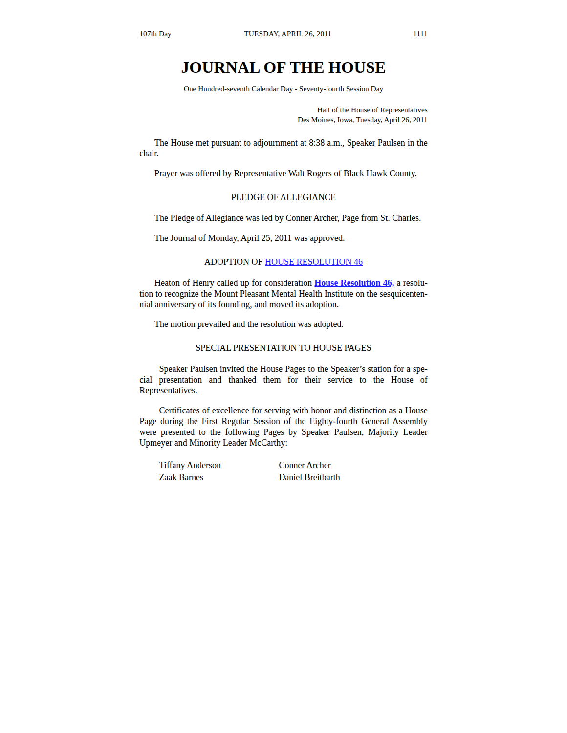107th Day TUESDAY, APRIL 26, 2011 1111
JOURNAL OF THE HOUSE
One Hundred-seventh Calendar Day - Seventy-fourth Session Day
Hall of the House of Representatives
Des Moines, Iowa, Tuesday, April 26, 2011
The House met pursuant to adjournment at 8:38 a.m., Speaker Paulsen in the chair.
Prayer was offered by Representative Walt Rogers of Black Hawk County.
PLEDGE OF ALLEGIANCE
The Pledge of Allegiance was led by Conner Archer, Page from St. Charles.
The Journal of Monday, April 25, 2011 was approved.
ADOPTION OF HOUSE RESOLUTION 46
Heaton of Henry called up for consideration House Resolution 46, a resolution to recognize the Mount Pleasant Mental Health Institute on the sesquicentennial anniversary of its founding, and moved its adoption.
The motion prevailed and the resolution was adopted.
SPECIAL PRESENTATION TO HOUSE PAGES
Speaker Paulsen invited the House Pages to the Speaker’s station for a special presentation and thanked them for their service to the House of Representatives.
Certificates of excellence for serving with honor and distinction as a House Page during the First Regular Session of the Eighty-fourth General Assembly were presented to the following Pages by Speaker Paulsen, Majority Leader Upmeyer and Minority Leader McCarthy:
| Tiffany Anderson | Conner Archer |
| Zaak Barnes | Daniel Breitbarth |